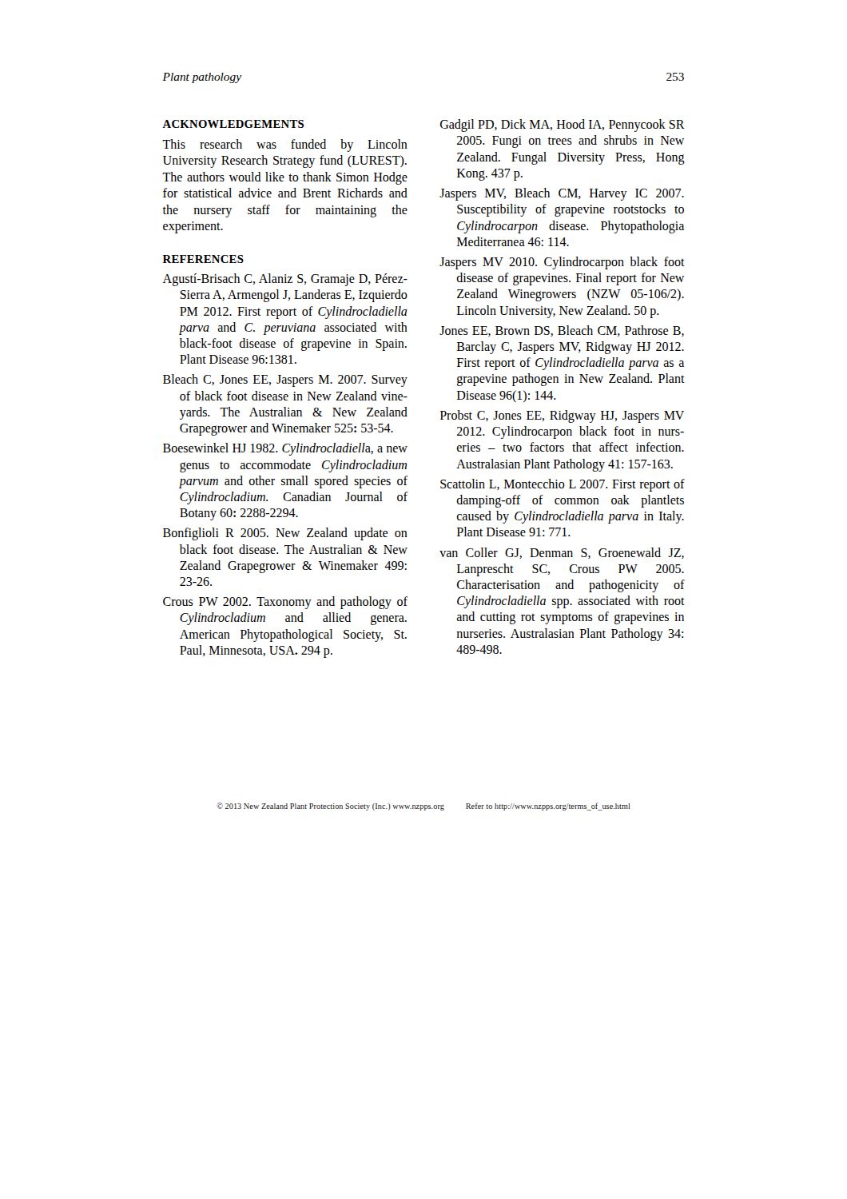Plant pathology 253
Acknowledgements
This research was funded by Lincoln University Research Strategy fund (LUREST). The authors would like to thank Simon Hodge for statistical advice and Brent Richards and the nursery staff for maintaining the experiment.
References
Agustí-Brisach C, Alaniz S, Gramaje D, Pérez-Sierra A, Armengol J, Landeras E, Izquierdo PM 2012. First report of Cylindrocladiella parva and C. peruviana associated with black-foot disease of grapevine in Spain. Plant Disease 96:1381.
Bleach C, Jones EE, Jaspers M. 2007. Survey of black foot disease in New Zealand vineyards. The Australian & New Zealand Grapegrower and Winemaker 525: 53-54.
Boesewinkel HJ 1982. Cylindrocladiella, a new genus to accommodate Cylindrocladium parvum and other small spored species of Cylindrocladium. Canadian Journal of Botany 60: 2288-2294.
Bonfiglioli R 2005. New Zealand update on black foot disease. The Australian & New Zealand Grapegrower & Winemaker 499: 23-26.
Crous PW 2002. Taxonomy and pathology of Cylindrocladium and allied genera. American Phytopathological Society, St. Paul, Minnesota, USA. 294 p.
Gadgil PD, Dick MA, Hood IA, Pennycook SR 2005. Fungi on trees and shrubs in New Zealand. Fungal Diversity Press, Hong Kong. 437 p.
Jaspers MV, Bleach CM, Harvey IC 2007. Susceptibility of grapevine rootstocks to Cylindrocarpon disease. Phytopathologia Mediterranea 46: 114.
Jaspers MV 2010. Cylindrocarpon black foot disease of grapevines. Final report for New Zealand Winegrowers (NZW 05-106/2). Lincoln University, New Zealand. 50 p.
Jones EE, Brown DS, Bleach CM, Pathrose B, Barclay C, Jaspers MV, Ridgway HJ 2012. First report of Cylindrocladiella parva as a grapevine pathogen in New Zealand. Plant Disease 96(1): 144.
Probst C, Jones EE, Ridgway HJ, Jaspers MV 2012. Cylindrocarpon black foot in nurseries – two factors that affect infection. Australasian Plant Pathology 41: 157-163.
Scattolin L, Montecchio L 2007. First report of damping-off of common oak plantlets caused by Cylindrocladiella parva in Italy. Plant Disease 91: 771.
van Coller GJ, Denman S, Groenewald JZ, Lanprescht SC, Crous PW 2005. Characterisation and pathogenicity of Cylindrocladiella spp. associated with root and cutting rot symptoms of grapevines in nurseries. Australasian Plant Pathology 34: 489-498.
© 2013 New Zealand Plant Protection Society (Inc.) www.nzpps.org Refer to http://www.nzpps.org/terms_of_use.html